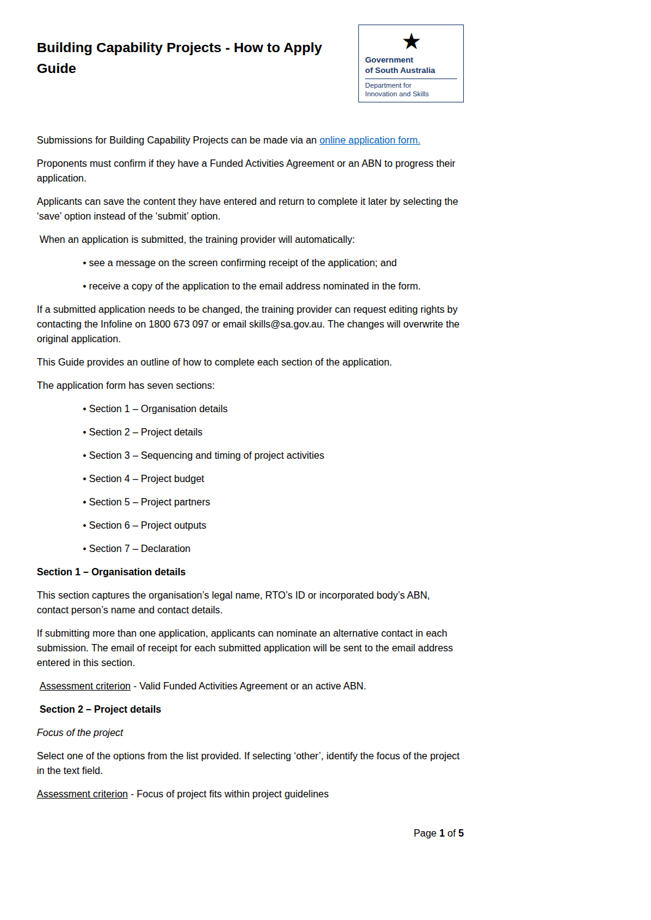Building Capability Projects - How to Apply Guide
★
Government
of South Australia
Department for
Innovation and Skills
Submissions for Building Capability Projects can be made via an online application form.
Proponents must confirm if they have a Funded Activities Agreement or an ABN to progress their application.
Applicants can save the content they have entered and return to complete it later by selecting the ‘save’ option instead of the ‘submit’ option.
When an application is submitted, the training provider will automatically:
• see a message on the screen confirming receipt of the application; and
• receive a copy of the application to the email address nominated in the form.
If a submitted application needs to be changed, the training provider can request editing rights by contacting the Infoline on 1800 673 097 or email skills@sa.gov.au. The changes will overwrite the original application.
This Guide provides an outline of how to complete each section of the application.
The application form has seven sections:
• Section 1 – Organisation details
• Section 2 – Project details
• Section 3 – Sequencing and timing of project activities
• Section 4 – Project budget
• Section 5 – Project partners
• Section 6 – Project outputs
• Section 7 – Declaration
Section 1 – Organisation details
This section captures the organisation’s legal name, RTO’s ID or incorporated body’s ABN, contact person’s name and contact details.
If submitting more than one application, applicants can nominate an alternative contact in each submission. The email of receipt for each submitted application will be sent to the email address entered in this section.
Assessment criterion - Valid Funded Activities Agreement or an active ABN.
Section 2 – Project details
Focus of the project
Select one of the options from the list provided. If selecting ‘other’, identify the focus of the project in the text field.
Assessment criterion - Focus of project fits within project guidelines
Page 1 of 5